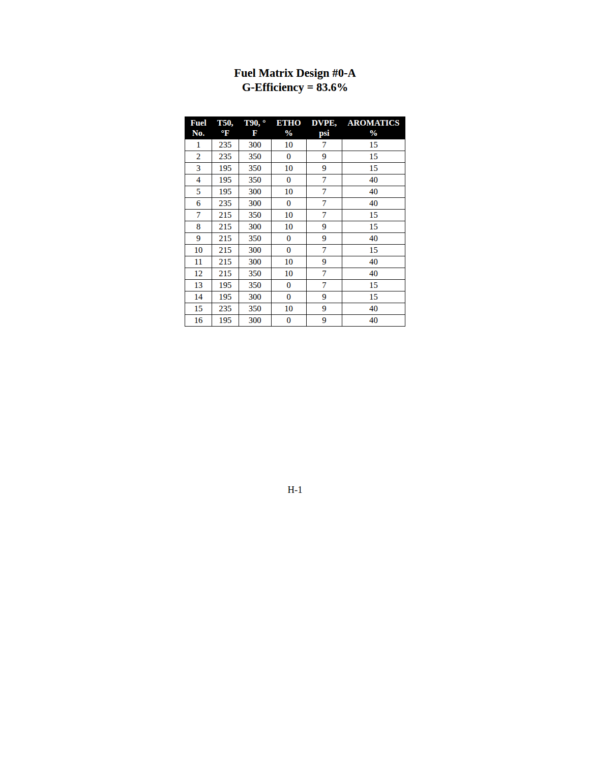Fuel Matrix Design #0-A G-Efficiency = 83.6%
| Fuel No. | T50, °F | T90, ° F | ETHO % | DVPE, psi | AROMATICS % |
| --- | --- | --- | --- | --- | --- |
| 1 | 235 | 300 | 10 | 7 | 15 |
| 2 | 235 | 350 | 0 | 9 | 15 |
| 3 | 195 | 350 | 10 | 9 | 15 |
| 4 | 195 | 350 | 0 | 7 | 40 |
| 5 | 195 | 300 | 10 | 7 | 40 |
| 6 | 235 | 300 | 0 | 7 | 40 |
| 7 | 215 | 350 | 10 | 7 | 15 |
| 8 | 215 | 300 | 10 | 9 | 15 |
| 9 | 215 | 350 | 0 | 9 | 40 |
| 10 | 215 | 300 | 0 | 7 | 15 |
| 11 | 215 | 300 | 10 | 9 | 40 |
| 12 | 215 | 350 | 10 | 7 | 40 |
| 13 | 195 | 350 | 0 | 7 | 15 |
| 14 | 195 | 300 | 0 | 9 | 15 |
| 15 | 235 | 350 | 10 | 9 | 40 |
| 16 | 195 | 300 | 0 | 9 | 40 |
H-1